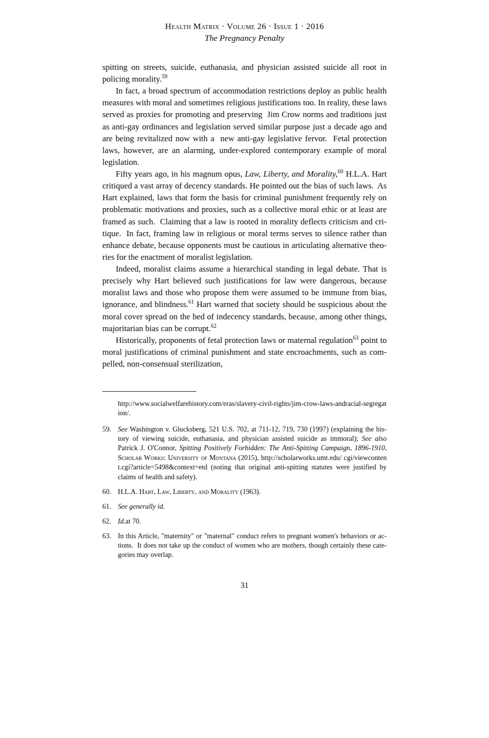Health Matrix · Volume 26 · Issue 1 · 2016
The Pregnancy Penalty
spitting on streets, suicide, euthanasia, and physician assisted suicide all root in policing morality.59
In fact, a broad spectrum of accommodation restrictions deploy as public health measures with moral and sometimes religious justifications too. In reality, these laws served as proxies for promoting and preserving Jim Crow norms and traditions just as anti-gay ordinances and legislation served similar purpose just a decade ago and are being revitalized now with a new anti-gay legislative fervor. Fetal protection laws, however, are an alarming, under-explored contemporary example of moral legislation.
Fifty years ago, in his magnum opus, Law, Liberty, and Morality,60 H.L.A. Hart critiqued a vast array of decency standards. He pointed out the bias of such laws. As Hart explained, laws that form the basis for criminal punishment frequently rely on problematic motivations and proxies, such as a collective moral ethic or at least are framed as such. Claiming that a law is rooted in morality deflects criticism and critique. In fact, framing law in religious or moral terms serves to silence rather than enhance debate, because opponents must be cautious in articulating alternative theories for the enactment of moralist legislation.
Indeed, moralist claims assume a hierarchical standing in legal debate. That is precisely why Hart believed such justifications for law were dangerous, because moralist laws and those who propose them were assumed to be immune from bias, ignorance, and blindness.61 Hart warned that society should be suspicious about the moral cover spread on the bed of indecency standards, because, among other things, majoritarian bias can be corrupt.62
Historically, proponents of fetal protection laws or maternal regulation63 point to moral justifications of criminal punishment and state encroachments, such as compelled, non-consensual sterilization,
http://www.socialwelfarehistory.com/eras/slavery-civil-rights/jim-crow-laws-andracial-segregation/.
See Washington v. Glucksberg, 521 U.S. 702, at 711-12, 719, 730 (1997) (explaining the history of viewing suicide, euthanasia, and physician assisted suicide as immoral); See also Patrick J. O'Connor, Spitting Positively Forbidden: The Anti-Spitting Campaign, 1896-1910, Scholar Works: University of Montana (2015), http://scholarworks.umt.edu/ cgi/viewcontent.cgi?article=5498&context=etd (noting that original anti-spitting statutes were justified by claims of health and safety).
H.L.A. Hart, Law, Liberty, and Morality (1963).
See generally id.
Id. at 70.
In this Article, "maternity" or "maternal" conduct refers to pregnant women's behaviors or actions. It does not take up the conduct of women who are mothers, though certainly these categories may overlap.
31